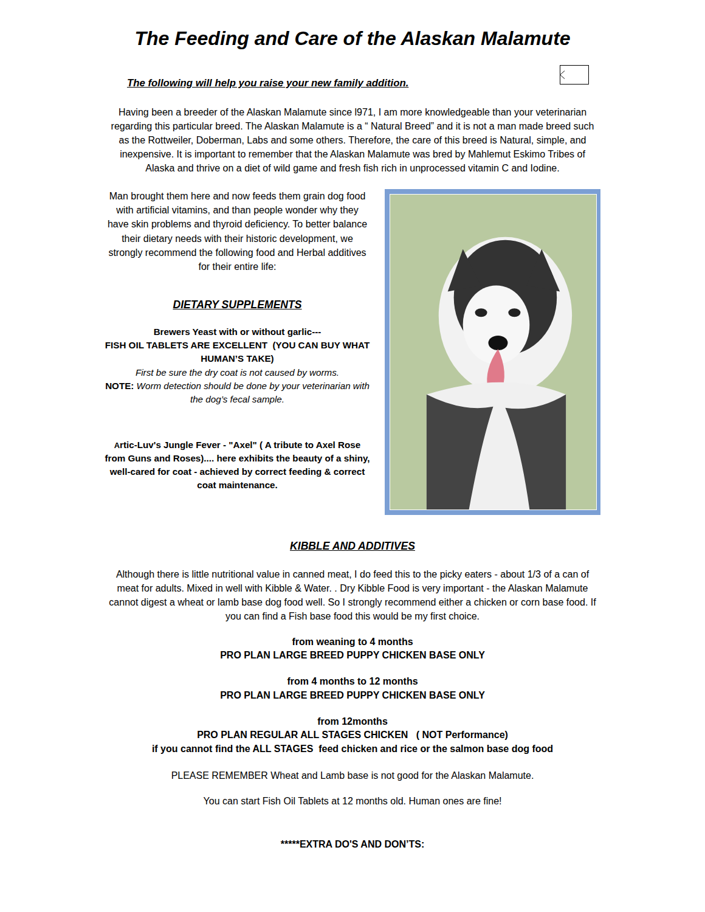The Feeding and Care of the Alaskan Malamute
The following will help you raise your new family addition.
Having been a breeder of the Alaskan Malamute since l971, I am more knowledgeable than your veterinarian regarding this particular breed. The Alaskan Malamute is a “ Natural Breed” and it is not a man made breed such as the Rottweiler, Doberman, Labs and some others. Therefore, the care of this breed is Natural, simple, and inexpensive. It is important to remember that the Alaskan Malamute was bred by Mahlemut Eskimo Tribes of Alaska and thrive on a diet of wild game and fresh fish rich in unprocessed vitamin C and Iodine.
Man brought them here and now feeds them grain dog food with artificial vitamins, and than people wonder why they have skin problems and thyroid deficiency. To better balance their dietary needs with their historic development, we strongly recommend the following food and Herbal additives for their entire life:
DIETARY SUPPLEMENTS
Brewers Yeast with or without garlic---
FISH OIL TABLETS ARE EXCELLENT (YOU CAN BUY WHAT HUMAN’S TAKE)
First be sure the dry coat is not caused by worms.
NOTE: Worm detection should be done by your veterinarian with the dog’s fecal sample.
Artic-Luv's Jungle Fever - "Axel" ( A tribute to Axel Rose from Guns and Roses).... here exhibits the beauty of a shiny, well-cared for coat - achieved by correct feeding & correct coat maintenance.
KIBBLE AND ADDITIVES
Although there is little nutritional value in canned meat, I do feed this to the picky eaters - about 1/3 of a can of meat for adults. Mixed in well with Kibble & Water. . Dry Kibble Food is very important - the Alaskan Malamute cannot digest a wheat or lamb base dog food well. So I strongly recommend either a chicken or corn base food. If you can find a Fish base food this would be my first choice.
from weaning to 4 months
PRO PLAN LARGE BREED PUPPY CHICKEN BASE ONLY
from 4 months to 12 months
PRO PLAN LARGE BREED PUPPY CHICKEN BASE ONLY
from 12months
PRO PLAN REGULAR ALL STAGES CHICKEN ( NOT Performance)
if you cannot find the ALL STAGES feed chicken and rice or the salmon base dog food
PLEASE REMEMBER Wheat and Lamb base is not good for the Alaskan Malamute.
You can start Fish Oil Tablets at 12 months old. Human ones are fine!
*****EXTRA DO'S AND DON’TS: